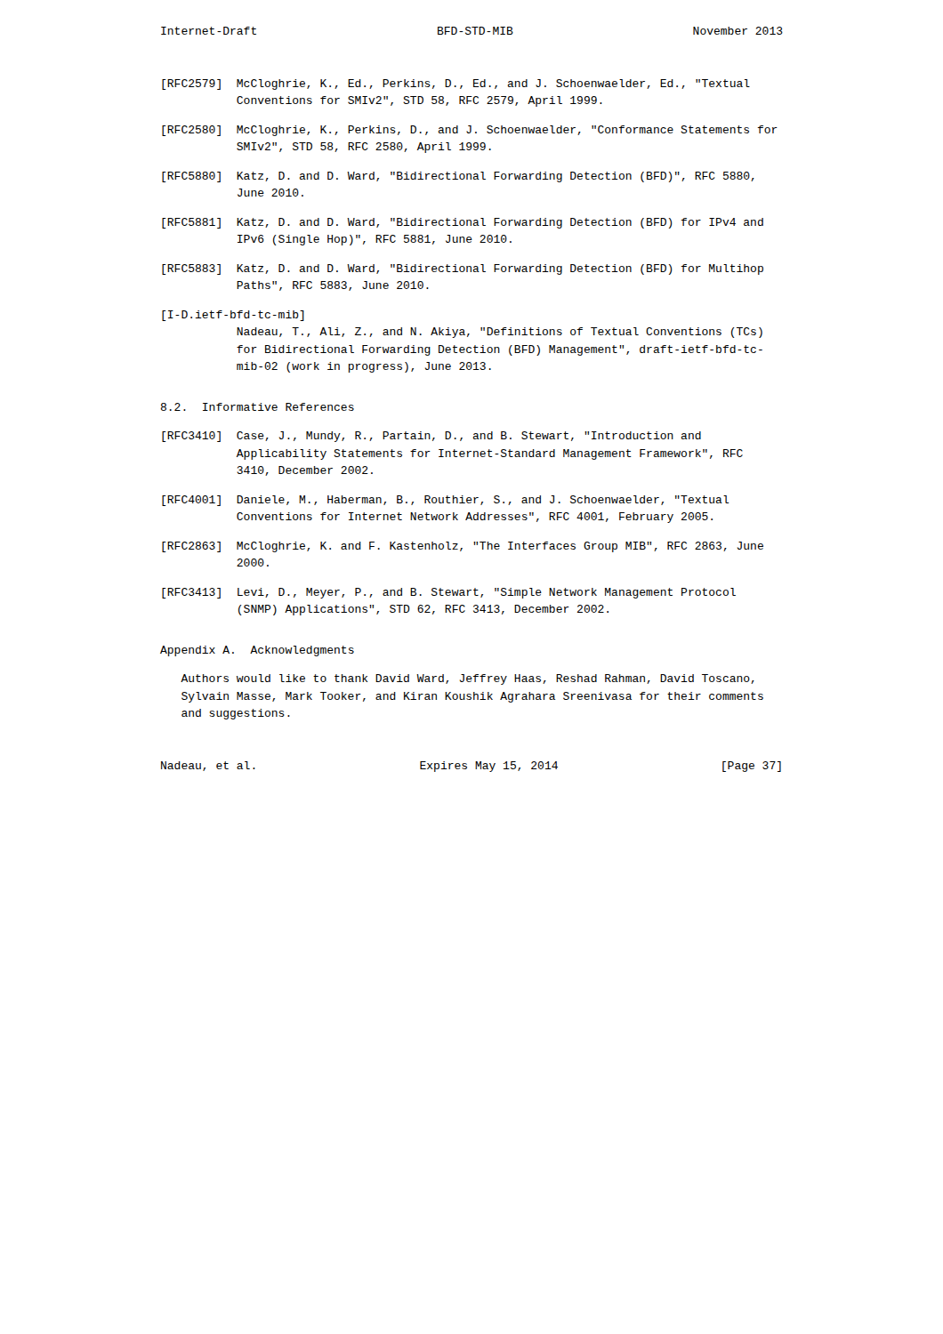Internet-Draft BFD-STD-MIB November 2013
[RFC2579]
McCloghrie, K., Ed., Perkins, D., Ed., and J. Schoenwaelder, Ed., "Textual Conventions for SMIv2", STD 58, RFC 2579, April 1999.
[RFC2580]
McCloghrie, K., Perkins, D., and J. Schoenwaelder, "Conformance Statements for SMIv2", STD 58, RFC 2580, April 1999.
[RFC5880]
Katz, D. and D. Ward, "Bidirectional Forwarding Detection (BFD)", RFC 5880, June 2010.
[RFC5881]
Katz, D. and D. Ward, "Bidirectional Forwarding Detection (BFD) for IPv4 and IPv6 (Single Hop)", RFC 5881, June 2010.
[RFC5883]
Katz, D. and D. Ward, "Bidirectional Forwarding Detection (BFD) for Multihop Paths", RFC 5883, June 2010.
[I-D.ietf-bfd-tc-mib]
Nadeau, T., Ali, Z., and N. Akiya, "Definitions of Textual Conventions (TCs) for Bidirectional Forwarding Detection (BFD) Management", draft-ietf-bfd-tc-mib-02 (work in progress), June 2013.
8.2. Informative References
[RFC3410]
Case, J., Mundy, R., Partain, D., and B. Stewart, "Introduction and Applicability Statements for Internet-Standard Management Framework", RFC 3410, December 2002.
[RFC4001]
Daniele, M., Haberman, B., Routhier, S., and J. Schoenwaelder, "Textual Conventions for Internet Network Addresses", RFC 4001, February 2005.
[RFC2863]
McCloghrie, K. and F. Kastenholz, "The Interfaces Group MIB", RFC 2863, June 2000.
[RFC3413]
Levi, D., Meyer, P., and B. Stewart, "Simple Network Management Protocol (SNMP) Applications", STD 62, RFC 3413, December 2002.
Appendix A. Acknowledgments
Authors would like to thank David Ward, Jeffrey Haas, Reshad Rahman, David Toscano, Sylvain Masse, Mark Tooker, and Kiran Koushik Agrahara Sreenivasa for their comments and suggestions.
Nadeau, et al. Expires May 15, 2014 [Page 37]